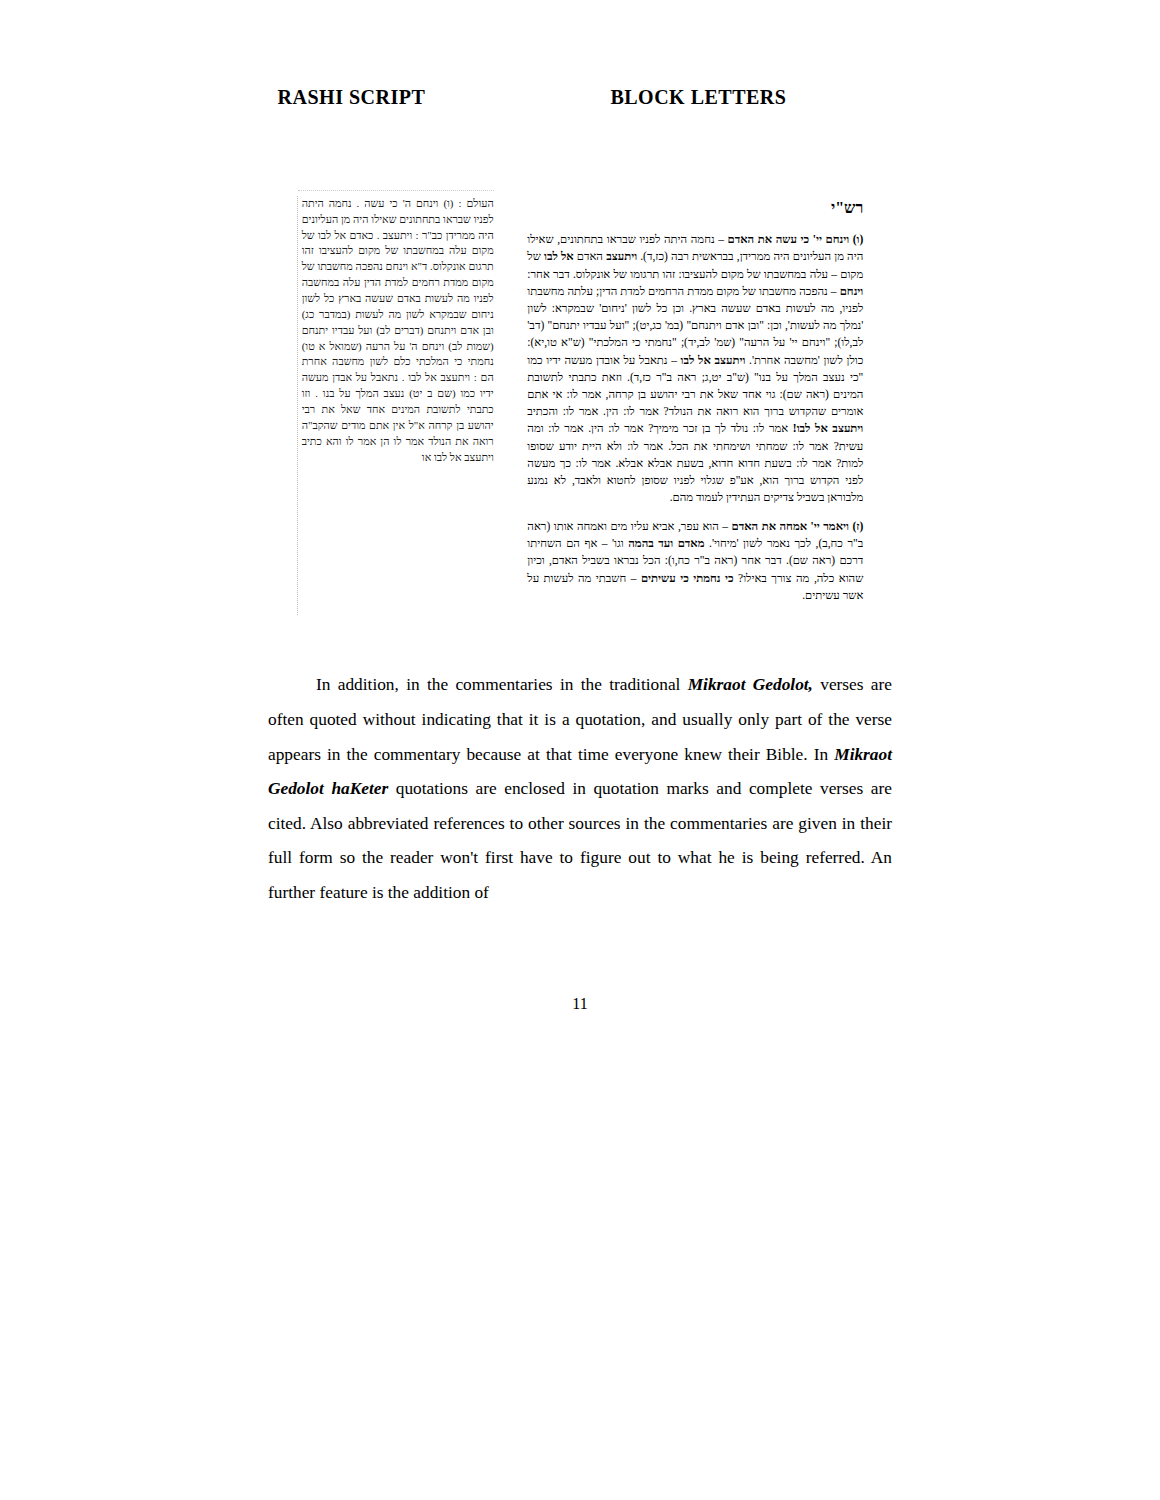RASHI SCRIPT
BLOCK LETTERS
העולם : (ו) וינחם ה' כי עשה . נחמה היתה לפניו שבראו בתחתונים שאילו היה מן העליונים היה ממרידן כב"ר : ויתעצב . כאדם אל לבו של מקום עלה במחשבתו של מקום להעציבו זהו תרגום אונקלוס. ד"א וינחם נהפכה מחשבתו של מקום ממדת רחמים למדת הדין עלה במחשבה לפניו מה לעשות באדם שעשה בארץ כל לשון ניחום שבמקרא לשון מה לעשות (במדבר כג) ובן אדם ויתנחם (דברים לב) ועל עבדיו יתנחם (שמות לב) וינחם ה' על הרעה (שמואל א טו) נחמתי כי המלכתי כלם לשון מחשבה אחרת הם : ויתעצב אל לבו . נתאבל על אבדן מעשה ידיו כמו (שם ב יט) נעצב המלך על בנו . וזו כתבתי לתשובת המינים אחד שאל את רבי יהושע בן קרחה א"ל אין אתם מודים שהקב"ה רואה את הנולד אמר לו הן אמר לו והא כתיב ויתעצב אל לבו או
רש"י
(ו) וינחם יי' כי עשה את האדם – נחמה היתה לפניו שבראו בתחתונים, שאילו היה מן העליונים היה ממרידן, בבראשית רבה (כז,ד). ויתעצב האדם אל לבו של מקום – עלה במחשבתו של מקום להעציבו: זהו תרגומו של אונקלוס. דבר אחר: וינחם – נהפכה מחשבתו של מקום ממדת הרחמים למדת הדין; עלתה מחשבתו לפניו, מה לעשות באדם שעשה בארץ. וכן כל לשון 'ניחום' שבמקרא: לשון 'נמלך מה לעשות', וכן: "ובן אדם ויתנחם" (במ' כג,יט); "ועל עבדיו יתנחם" (דב' לב,לו); "וינחם יי' על הרעה" (שמ' לב,יד); "נחמתי כי המלכתי" (ש"א טו,יא): כולן לשון 'מחשבה אחרת'. ויתעצב אל לבו – נתאבל על אובדן מעשה ידיו כמו "כי נעצב המלך על בנו" (ש"ב יט,ג; ראה ב"ר כז,ד). וזאת כתבתי לתשובת המינים (ראה שם): גוי אחד שאל את רבי יהושע בן קרחה, אמר לו: אי אתם אומרים שהקדוש ברוך הוא רואה את הנולד? אמר לו: הין. אמר לו: והכתיב ויתעצב אל לבו! אמר לו: נולד לך בן זכר מימיך? אמר לו: הין. אמר לו: ומה עשית? אמר לו: שמחתי ושימחתי את הכל. אמר לו: ולא היית יודע שסופו למות? אמר לו: בשעת חדוא חדוא, בשעת אבלא אבלא. אמר לו: כך מעשה לפני הקדוש ברוך הוא, אע"פ שגלוי לפניו שסופן לחטוא ולאבד, לא נמנע מלבוראן בשביל צדיקים העתידין לעמוד מהם.
(ז) ויאמר יי' אמחה את האדם – הוא עפר, אביא עליו מים ואמחה אותו (ראה ב"ר כח,ב), לכך נאמר לשון 'מיחוי'. מאדם ועד בהמה וגו' – אף הם השחיתו דרכם (ראה שם). דבר אחר (ראה ב"ר כח,ו): הכל נבראו בשביל האדם, וכיון שהוא כלה, מה צורך באילו? כי נחמתי כי עשיתים – חשבתי מה לעשות על אשר עשיתים.
In addition, in the commentaries in the traditional Mikraot Gedolot, verses are often quoted without indicating that it is a quotation, and usually only part of the verse appears in the commentary because at that time everyone knew their Bible. In Mikraot Gedolot haKeter quotations are enclosed in quotation marks and complete verses are cited. Also abbreviated references to other sources in the commentaries are given in their full form so the reader won't first have to figure out to what he is being referred. An further feature is the addition of
11